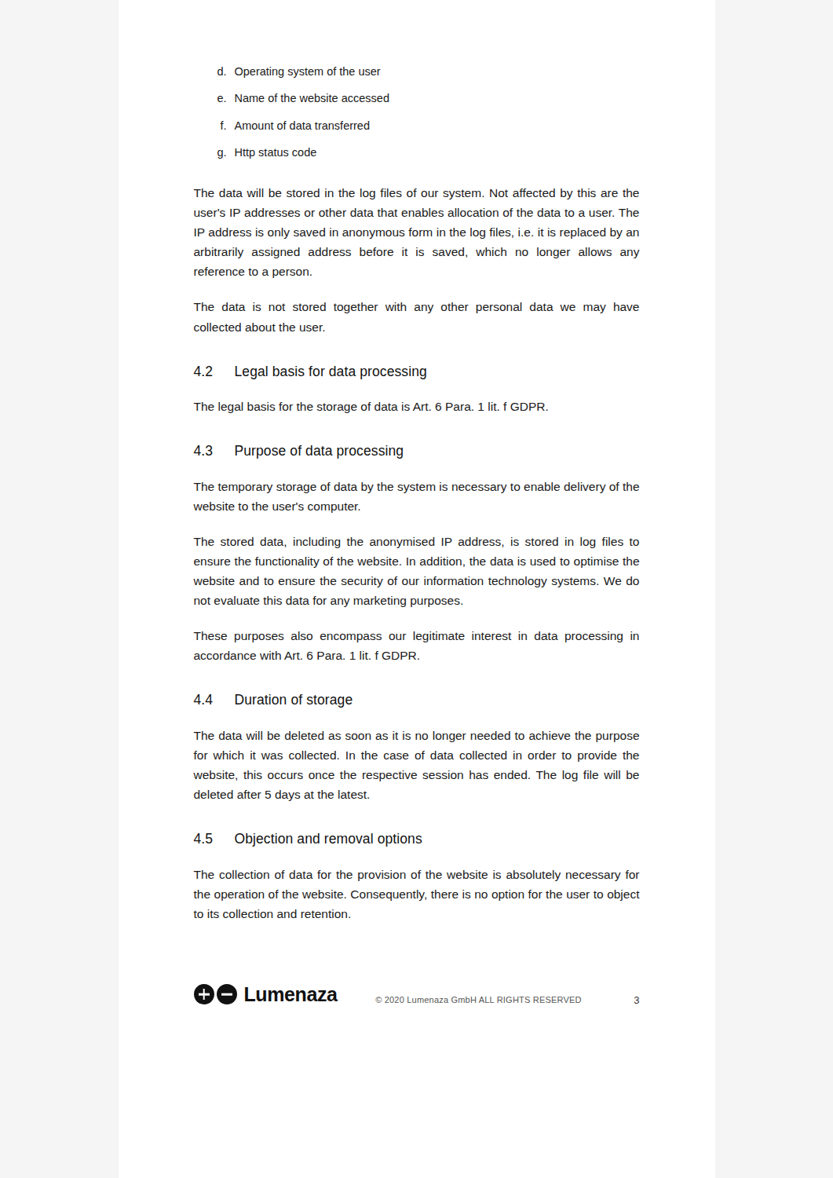Operating system of the user
Name of the website accessed
Amount of data transferred
Http status code
The data will be stored in the log files of our system. Not affected by this are the user's IP addresses or other data that enables allocation of the data to a user. The IP address is only saved in anonymous form in the log files, i.e. it is replaced by an arbitrarily assigned address before it is saved, which no longer allows any reference to a person.
The data is not stored together with any other personal data we may have collected about the user.
4.2 Legal basis for data processing
The legal basis for the storage of data is Art. 6 Para. 1 lit. f GDPR.
4.3 Purpose of data processing
The temporary storage of data by the system is necessary to enable delivery of the website to the user's computer.
The stored data, including the anonymised IP address, is stored in log files to ensure the functionality of the website. In addition, the data is used to optimise the website and to ensure the security of our information technology systems. We do not evaluate this data for any marketing purposes.
These purposes also encompass our legitimate interest in data processing in accordance with Art. 6 Para. 1 lit. f GDPR.
4.4 Duration of storage
The data will be deleted as soon as it is no longer needed to achieve the purpose for which it was collected. In the case of data collected in order to provide the website, this occurs once the respective session has ended. The log file will be deleted after 5 days at the latest.
4.5 Objection and removal options
The collection of data for the provision of the website is absolutely necessary for the operation of the website. Consequently, there is no option for the user to object to its collection and retention.
Lumenaza
© 2020 Lumenaza GmbH ALL RIGHTS RESERVED
3